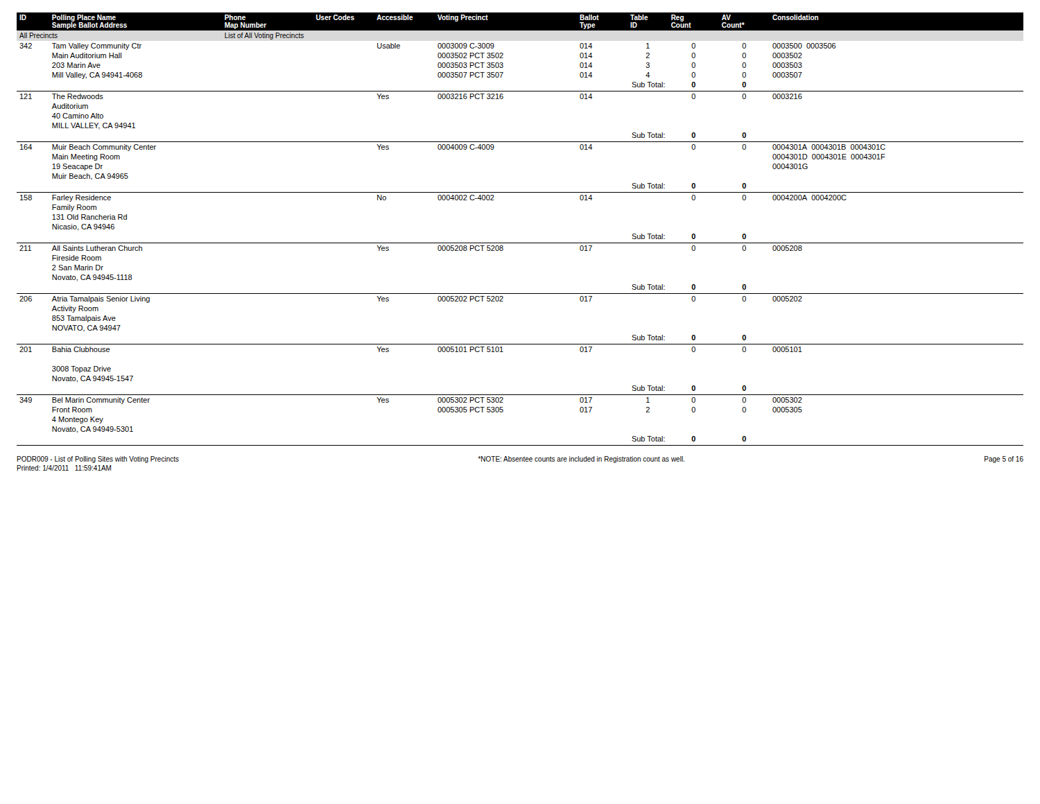| ID | Polling Place Name Sample Ballot Address | Phone Map Number | User Codes | Accessible | Voting Precinct | Ballot Type | Table ID | Reg Count | AV Count* | Consolidation |
| --- | --- | --- | --- | --- | --- | --- | --- | --- | --- | --- |
| All Precincts | List of All Voting Precincts |
| 342 | Tam Valley Community Ctr | | | Usable | 0003009 C-3009 | 014 | 1 | 0 | 0 | 0003500 0003506 |
| | Main Auditorium Hall | | | | 0003502 PCT 3502 | 014 | 2 | 0 | 0 | 0003502 |
| | 203 Marin Ave | | | | 0003503 PCT 3503 | 014 | 3 | 0 | 0 | 0003503 |
| | Mill Valley, CA 94941-4068 | | | | 0003507 PCT 3507 | 014 | 4 | 0 | 0 | 0003507 |
| | | | | | | Sub Total: | 0 | 0 | |
| 121 | The Redwoods | | | Yes | 0003216 PCT 3216 | 014 | | 0 | 0 | 0003216 |
| | Auditorium | | | | | | | | | |
| | 40 Camino Alto | | | | | | | | | |
| | MILL VALLEY, CA 94941 | | | | | | | | | |
| | | | | | | Sub Total: | 0 | 0 | |
| 164 | Muir Beach Community Center | | | Yes | 0004009 C-4009 | 014 | | 0 | 0 | 0004301A 0004301B 0004301C |
| | Main Meeting Room | | | | | | | | | 0004301D 0004301E 0004301F |
| | 19 Seacape Dr | | | | | | | | | 0004301G |
| | Muir Beach, CA 94965 | | | | | | | | | |
| | | | | | | Sub Total: | 0 | 0 | |
| 158 | Farley Residence | | | No | 0004002 C-4002 | 014 | | 0 | 0 | 0004200A 0004200C |
| | Family Room | | | | | | | | | |
| | 131 Old Rancheria Rd | | | | | | | | | |
| | Nicasio, CA 94946 | | | | | | | | | |
| | | | | | | Sub Total: | 0 | 0 | |
| 211 | All Saints Lutheran Church | | | Yes | 0005208 PCT 5208 | 017 | | 0 | 0 | 0005208 |
| | Fireside Room | | | | | | | | | |
| | 2 San Marin Dr | | | | | | | | | |
| | Novato, CA 94945-1118 | | | | | | | | | |
| | | | | | | Sub Total: | 0 | 0 | |
| 206 | Atria Tamalpais Senior Living | | | Yes | 0005202 PCT 5202 | 017 | | 0 | 0 | 0005202 |
| | Activity Room | | | | | | | | | |
| | 853 Tamalpais Ave | | | | | | | | | |
| | NOVATO, CA 94947 | | | | | | | | | |
| | | | | | | Sub Total: | 0 | 0 | |
| 201 | Bahia Clubhouse | | | Yes | 0005101 PCT 5101 | 017 | | 0 | 0 | 0005101 |
| | 3008 Topaz Drive | | | | | | | | | |
| | Novato, CA 94945-1547 | | | | | | | | | |
| | | | | | | Sub Total: | 0 | 0 | |
| 349 | Bel Marin Community Center | | | Yes | 0005302 PCT 5302 | 017 | 1 | 0 | 0 | 0005302 |
| | Front Room | | | | 0005305 PCT 5305 | 017 | 2 | 0 | 0 | 0005305 |
| | 4 Montego Key | | | | | | | | | |
| | Novato, CA 94949-5301 | | | | | | | | | |
| | | | | | | Sub Total: | 0 | 0 | |
PODR009 - List of Polling Sites with Voting Precincts Page 5 of 16
*NOTE: Absentee counts are included in Registration count as well.
Printed: 1/4/2011 11:59:41AM